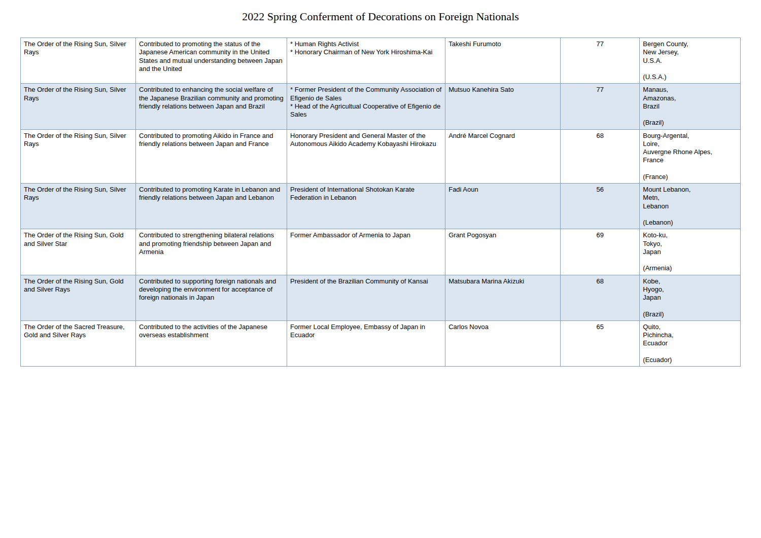2022 Spring Conferment of Decorations on Foreign Nationals
| The Order of the Rising Sun, Silver Rays | Contributed to promoting the status of the Japanese American community in the United States and mutual understanding between Japan and the United | * Human Rights Activist * Honorary Chairman of New York Hiroshima-Kai | Takeshi Furumoto | 77 | Bergen County, New Jersey, U.S.A. (U.S.A.) |
| The Order of the Rising Sun, Silver Rays | Contributed to enhancing the social welfare of the Japanese Brazilian community and promoting friendly relations between Japan and Brazil | * Former President of the Community Association of Efigenio de Sales * Head of the Agricultual Cooperative of Efigenio de Sales | Mutsuo Kanehira Sato | 77 | Manaus, Amazonas, Brazil (Brazil) |
| The Order of the Rising Sun, Silver Rays | Contributed to promoting Aikido in France and friendly relations between Japan and France | Honorary President and General Master of the Autonomous Aikido Academy Kobayashi Hirokazu | André Marcel Cognard | 68 | Bourg-Argental, Loire, Auvergne Rhone Alpes, France (France) |
| The Order of the Rising Sun, Silver Rays | Contributed to promoting Karate in Lebanon and friendly relations between Japan and Lebanon | President of International Shotokan Karate Federation in Lebanon | Fadi Aoun | 56 | Mount Lebanon, Metn, Lebanon (Lebanon) |
| The Order of the Rising Sun, Gold and Silver Star | Contributed to strengthening bilateral relations and promoting friendship between Japan and Armenia | Former Ambassador of Armenia to Japan | Grant Pogosyan | 69 | Koto-ku, Tokyo, Japan (Armenia) |
| The Order of the Rising Sun, Gold and Silver Rays | Contributed to supporting foreign nationals and developing the environment for acceptance of foreign nationals in Japan | President of the Brazilian Community of Kansai | Matsubara Marina Akizuki | 68 | Kobe, Hyogo, Japan (Brazil) |
| The Order of the Sacred Treasure, Gold and Silver Rays | Contributed to the activities of the Japanese overseas establishment | Former Local Employee, Embassy of Japan in Ecuador | Carlos Novoa | 65 | Quito, Pichincha, Ecuador (Ecuador) |